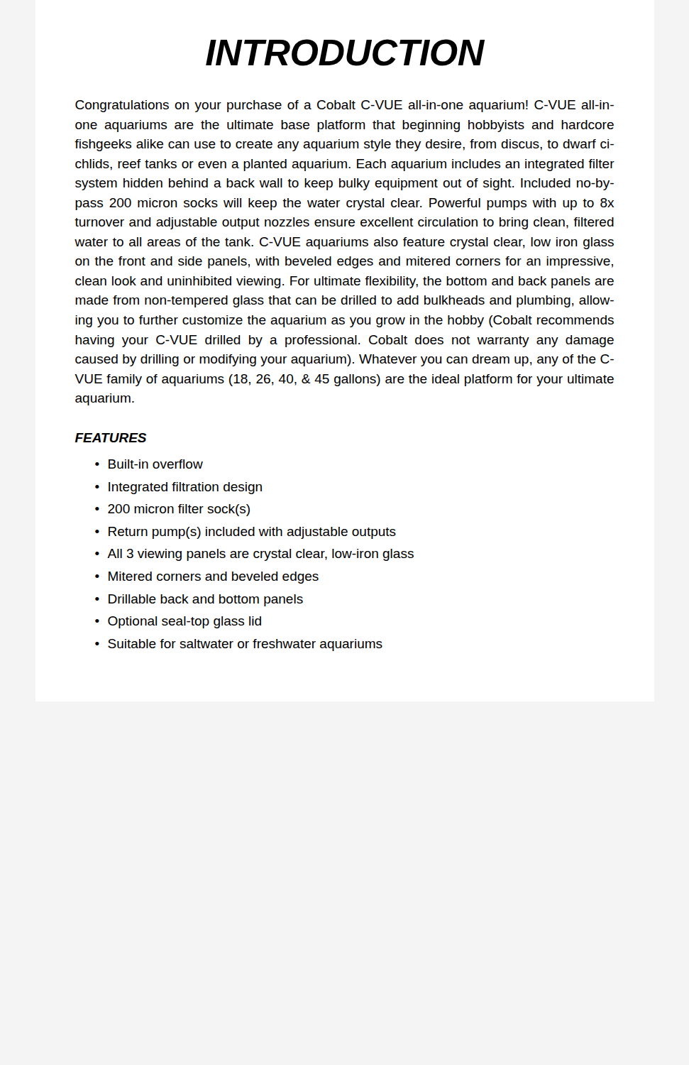Introduction
Congratulations on your purchase of a Cobalt C-VUE all-in-one aquarium! C-VUE all-in-one aquariums are the ultimate base platform that beginning hobbyists and hardcore fishgeeks alike can use to create any aquarium style they desire, from discus, to dwarf cichlids, reef tanks or even a planted aquarium. Each aquarium includes an integrated filter system hidden behind a back wall to keep bulky equipment out of sight. Included no-bypass 200 micron socks will keep the water crystal clear. Powerful pumps with up to 8x turnover and adjustable output nozzles ensure excellent circulation to bring clean, filtered water to all areas of the tank. C-VUE aquariums also feature crystal clear, low iron glass on the front and side panels, with beveled edges and mitered corners for an impressive, clean look and uninhibited viewing. For ultimate flexibility, the bottom and back panels are made from non-tempered glass that can be drilled to add bulkheads and plumbing, allowing you to further customize the aquarium as you grow in the hobby (Cobalt recommends having your C-VUE drilled by a professional. Cobalt does not warranty any damage caused by drilling or modifying your aquarium). Whatever you can dream up, any of the C-VUE family of aquariums (18, 26, 40, & 45 gallons) are the ideal platform for your ultimate aquarium.
Features
Built-in overflow
Integrated filtration design
200 micron filter sock(s)
Return pump(s) included with adjustable outputs
All 3 viewing panels are crystal clear, low-iron glass
Mitered corners and beveled edges
Drillable back and bottom panels
Optional seal-top glass lid
Suitable for saltwater or freshwater aquariums